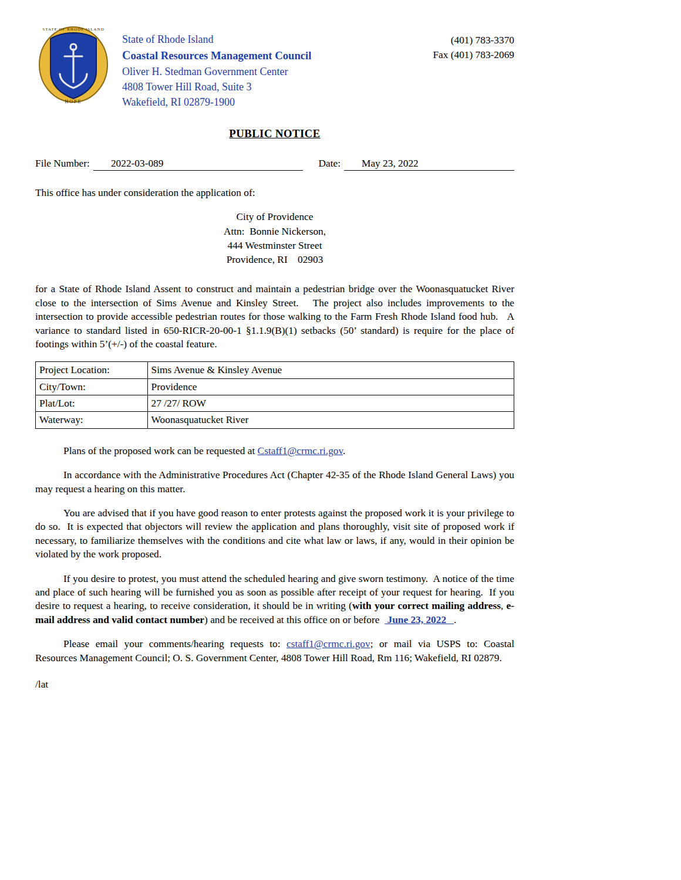STATE OF RHODE ISLAND HOPE
State of Rhode Island
Coastal Resources Management Council
Oliver H. Stedman Government Center
4808 Tower Hill Road, Suite 3
Wakefield, RI 02879-1900
(401) 783-3370
Fax (401) 783-2069
PUBLIC NOTICE
File Number: 2022-03-089 Date: May 23, 2022
This office has under consideration the application of:
City of Providence
Attn: Bonnie Nickerson,
444 Westminster Street
Providence, RI 02903
for a State of Rhode Island Assent to construct and maintain a pedestrian bridge over the Woonasquatucket River close to the intersection of Sims Avenue and Kinsley Street. The project also includes improvements to the intersection to provide accessible pedestrian routes for those walking to the Farm Fresh Rhode Island food hub. A variance to standard listed in 650-RICR-20-00-1 §1.1.9(B)(1) setbacks (50’ standard) is require for the place of footings within 5’(+/-) of the coastal feature.
| Project Location: | Sims Avenue & Kinsley Avenue |
| City/Town: | Providence |
| Plat/Lot: | 27 /27/ ROW |
| Waterway: | Woonasquatucket River |
Plans of the proposed work can be requested at Cstaff1@crmc.ri.gov.
In accordance with the Administrative Procedures Act (Chapter 42-35 of the Rhode Island General Laws) you may request a hearing on this matter.
You are advised that if you have good reason to enter protests against the proposed work it is your privilege to do so. It is expected that objectors will review the application and plans thoroughly, visit site of proposed work if necessary, to familiarize themselves with the conditions and cite what law or laws, if any, would in their opinion be violated by the work proposed.
If you desire to protest, you must attend the scheduled hearing and give sworn testimony. A notice of the time and place of such hearing will be furnished you as soon as possible after receipt of your request for hearing. If you desire to request a hearing, to receive consideration, it should be in writing (with your correct mailing address, e-mail address and valid contact number) and be received at this office on or before June 23, 2022 .
Please email your comments/hearing requests to: cstaff1@crmc.ri.gov; or mail via USPS to: Coastal Resources Management Council; O. S. Government Center, 4808 Tower Hill Road, Rm 116; Wakefield, RI 02879.
/lat